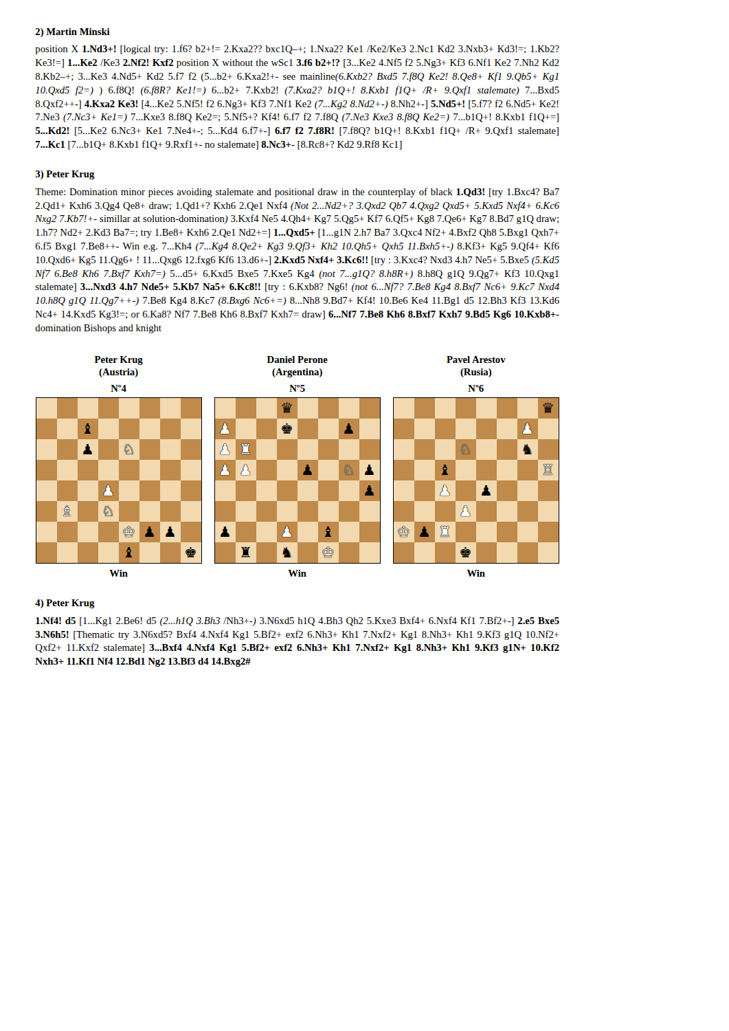2) Martin Minski
position X 1.Nd3+! [logical try: 1.f6? b2+!= 2.Kxa2?? bxc1Q–+; 1.Nxa2? Ke1 /Ke2/Ke3 2.Nc1 Kd2 3.Nxb3+ Kd3!=; 1.Kb2? Ke3!=] 1...Ke2 /Ke3 2.Nf2! Kxf2 position X without the wSc1 3.f6 b2+!? [3...Ke2 4.Nf5 f2 5.Ng3+ Kf3 6.Nf1 Ke2 7.Nh2 Kd2 8.Kb2–+; 3...Ke3 4.Nd5+ Kd2 5.f7 f2 (5...b2+ 6.Kxa2!+- see mainline(6.Kxb2? Bxd5 7.f8Q Ke2! 8.Qe8+ Kf1 9.Qb5+ Kg1 10.Qxd5 f2=) ) 6.f8Q! (6.f8R? Ke1!=) 6...b2+ 7.Kxb2! (7.Kxa2? b1Q+! 8.Kxb1 f1Q+ /R+ 9.Qxf1 stalemate) 7...Bxd5 8.Qxf2++-] 4.Kxa2 Ke3! [4...Ke2 5.Nf5! f2 6.Ng3+ Kf3 7.Nf1 Ke2 (7...Kg2 8.Nd2+-) 8.Nh2+-] 5.Nd5+! [5.f7? f2 6.Nd5+ Ke2! 7.Ne3 (7.Nc3+ Ke1=) 7...Kxe3 8.f8Q Ke2=; 5.Nf5+? Kf4! 6.f7 f2 7.f8Q (7.Ne3 Kxe3 8.f8Q Ke2=) 7...b1Q+! 8.Kxb1 f1Q+=] 5...Kd2! [5...Ke2 6.Nc3+ Ke1 7.Ne4+-; 5...Kd4 6.f7+-] 6.f7 f2 7.f8R! [7.f8Q? b1Q+! 8.Kxb1 f1Q+ /R+ 9.Qxf1 stalemate] 7...Kc1 [7...b1Q+ 8.Kxb1 f1Q+ 9.Rxf1+- no stalemate] 8.Nc3+- [8.Rc8+? Kd2 9.Rf8 Kc1]
3) Peter Krug
Theme: Domination minor pieces avoiding stalemate and positional draw in the counterplay of black 1.Qd3! [try 1.Bxc4? Ba7 2.Qd1+ Kxh6 3.Qg4 Qe8+ draw; 1.Qd1+? Kxh6 2.Qe1 Nxf4 (Not 2...Nd2+? 3.Qxd2 Qb7 4.Qxg2 Qxd5+ 5.Kxd5 Nxf4+ 6.Kc6 Nxg2 7.Kb7!+- simillar at solution-domination) 3.Kxf4 Ne5 4.Qh4+ Kg7 5.Qg5+ Kf7 6.Qf5+ Kg8 7.Qe6+ Kg7 8.Bd7 g1Q draw; 1.h7? Nd2+ 2.Kd3 Ba7=; try 1.Be8+ Kxh6 2.Qe1 Nd2+=] 1...Qxd5+ [1...g1N 2.h7 Ba7 3.Qxc4 Nf2+ 4.Bxf2 Qh8 5.Bxg1 Qxh7+ 6.f5 Bxg1 7.Be8++- Win e.g. 7...Kh4 (7...Kg4 8.Qe2+ Kg3 9.Qf3+ Kh2 10.Qh5+ Qxh5 11.Bxh5+-) 8.Kf3+ Kg5 9.Qf4+ Kf6 10.Qxd6+ Kg5 11.Qg6+ ! 11...Qxg6 12.fxg6 Kf6 13.d6+-] 2.Kxd5 Nxf4+ 3.Kc6!! [try : 3.Kxc4? Nxd3 4.h7 Ne5+ 5.Bxe5 (5.Kd5 Nf7 6.Be8 Kh6 7.Bxf7 Kxh7=) 5...d5+ 6.Kxd5 Bxe5 7.Kxe5 Kg4 (not 7...g1Q? 8.h8R+) 8.h8Q g1Q 9.Qg7+ Kf3 10.Qxg1 stalemate] 3...Nxd3 4.h7 Nde5+ 5.Kb7 Na5+ 6.Kc8!! [try : 6.Kxb8? Ng6! (not 6...Nf7? 7.Be8 Kg4 8.Bxf7 Nc6+ 9.Kc7 Nxd4 10.h8Q g1Q 11.Qg7++-) 7.Be8 Kg4 8.Kc7 (8.Bxg6 Nc6+=) 8...Nh8 9.Bd7+ Kf4! 10.Be6 Ke4 11.Bg1 d5 12.Bh3 Kf3 13.Kd6 Nc4+ 14.Kxd5 Kg3!=; or 6.Ka8? Nf7 7.Be8 Kh6 8.Bxf7 Kxh7= draw] 6...Nf7 7.Be8 Kh6 8.Bxf7 Kxh7 9.Bd5 Kg6 10.Kxb8+- domination Bishops and knight
Peter Krug
(Austria)
Nº4
| | | ♝ | | | | | |
| | | ♟ | | ♘ | | | |
| | | | ♟ | | | | |
| | ♗ | | ♘ | | | | |
| | | | | ♔ | ♟ | ♟ | |
| | | | | ♝ | | | ♚ |
Win
Daniel Perone
(Argentina)
Nº5
| | | | ♛ | | | | |
| ♟ | | | ♚ | | | ♟ | |
| ♟ | ♜ | | | | | | |
| ♟ | ♟ | | | ♟ | | ♘ | ♟ |
| | | | | | | | ♟ |
| ♟ | | | ♟ | | ♝ | | |
| | ♜ | | ♞ | | ♔ | | |
Win
Pavel Arestov
(Rusia)
Nº6
| | | | | | | | ♛ |
| | | | | | | ♟ | |
| | | | ♘ | | | ♞ | |
| | | ♝ | | | | | ♖ |
| | | ♟ | | ♟ | | | |
| | | | ♟ | | | | |
| ♔ | ♟ | ♜ | | | | | |
| | | | ♚ | | | | |
Win
4) Peter Krug
1.Nf4! d5 [1...Kg1 2.Be6! d5 (2...h1Q 3.Bh3 /Nh3+-) 3.N6xd5 h1Q 4.Bh3 Qh2 5.Kxe3 Bxf4+ 6.Nxf4 Kf1 7.Bf2+-] 2.e5 Bxe5 3.N6h5! [Thematic try 3.N6xd5? Bxf4 4.Nxf4 Kg1 5.Bf2+ exf2 6.Nh3+ Kh1 7.Nxf2+ Kg1 8.Nh3+ Kh1 9.Kf3 g1Q 10.Nf2+ Qxf2+ 11.Kxf2 stalemate] 3...Bxf4 4.Nxf4 Kg1 5.Bf2+ exf2 6.Nh3+ Kh1 7.Nxf2+ Kg1 8.Nh3+ Kh1 9.Kf3 g1N+ 10.Kf2 Nxh3+ 11.Kf1 Nf4 12.Bd1 Ng2 13.Bf3 d4 14.Bxg2#